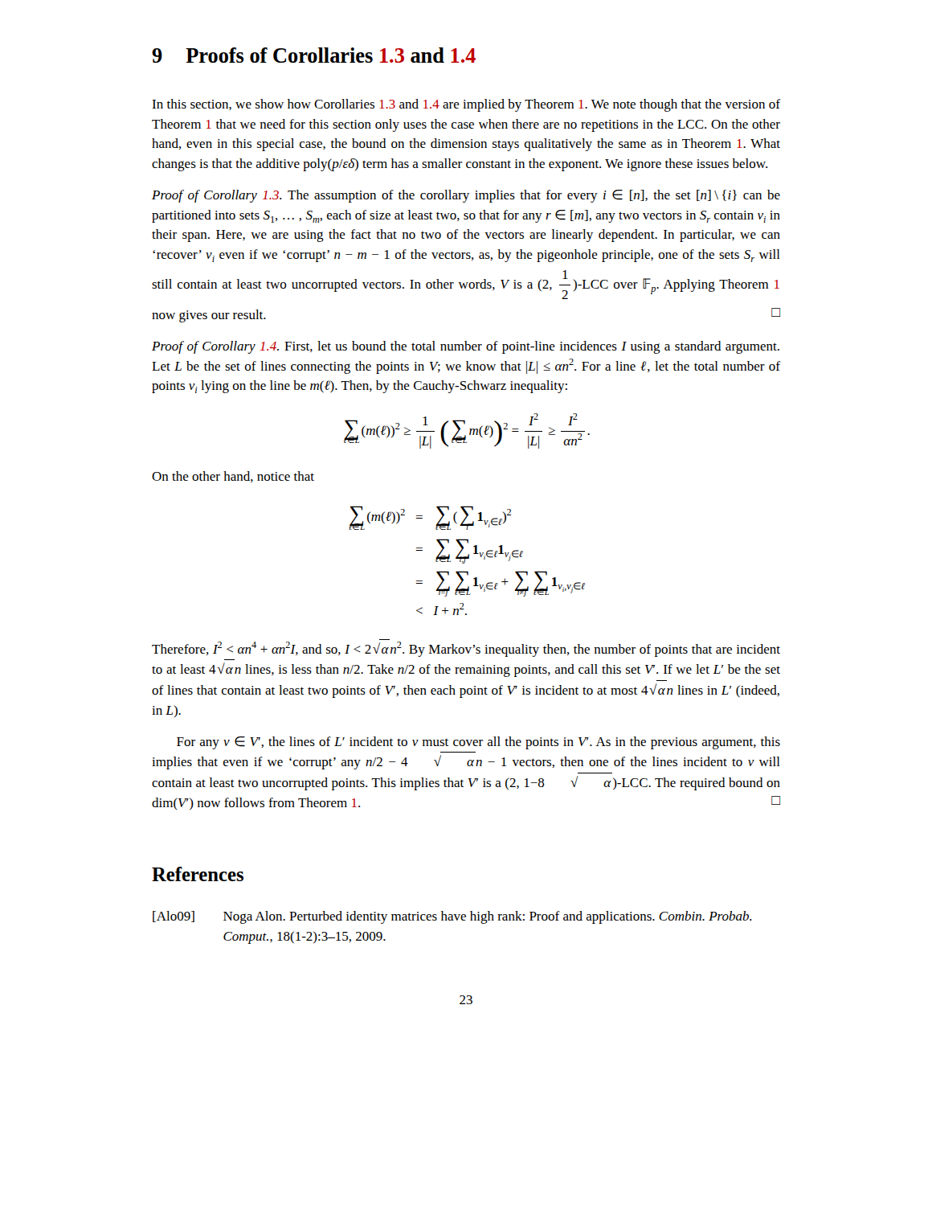9 Proofs of Corollaries 1.3 and 1.4
In this section, we show how Corollaries 1.3 and 1.4 are implied by Theorem 1. We note though that the version of Theorem 1 that we need for this section only uses the case when there are no repetitions in the LCC. On the other hand, even in this special case, the bound on the dimension stays qualitatively the same as in Theorem 1. What changes is that the additive poly(p/εδ) term has a smaller constant in the exponent. We ignore these issues below.
Proof of Corollary 1.3. The assumption of the corollary implies that for every i ∈ [n], the set [n] \ {i} can be partitioned into sets S1, … , Sm, each of size at least two, so that for any r ∈ [m], any two vectors in Sr contain vi in their span. Here, we are using the fact that no two of the vectors are linearly dependent. In particular, we can ‘recover’ vi even if we ‘corrupt’ n − m − 1 of the vectors, as, by the pigeonhole principle, one of the sets Sr will still contain at least two uncorrupted vectors. In other words, V is a (2, 12)-LCC over 𝔽p. Applying Theorem 1 now gives our result. □
Proof of Corollary 1.4. First, let us bound the total number of point-line incidences I using a standard argument. Let L be the set of lines connecting the points in V; we know that |L| ≤ αn2. For a line ℓ, let the total number of points vi lying on the line be m(ℓ). Then, by the Cauchy-Schwarz inequality:
∑ℓ∈L(m(ℓ))2 ≥ 1|L| (∑ℓ∈L m(ℓ))2 = I2|L| ≥ I2 αn2.
On the other hand, notice that
| ∑ ℓ ∈ L ( m ( ℓ )) 2 | = | ∑ ℓ ∈ L ( ∑ i 1 v i ∈ ℓ ) 2 |
| | = | ∑ ℓ ∈ L ∑ i,j 1 v i ∈ ℓ 1 v j ∈ ℓ |
| | = | ∑ i = j ∑ ℓ ∈ L 1 v i ∈ ℓ + ∑ i ≠ j ∑ ℓ ∈ L 1 v i , v j ∈ ℓ |
| | < | I + n 2 . |
Therefore, I2 < αn4 + αn2I, and so, I < 2αn2. By Markov’s inequality then, the number of points that are incident to at least 4αn lines, is less than n/2. Take n/2 of the remaining points, and call this set V′. If we let L′ be the set of lines that contain at least two points of V′, then each point of V′ is incident to at most 4αn lines in L′ (indeed, in L).
For any v ∈ V′, the lines of L′ incident to v must cover all the points in V′. As in the previous argument, this implies that even if we ‘corrupt’ any n/2 − 4αn − 1 vectors, then one of the lines incident to v will contain at least two uncorrupted points. This implies that V′ is a (2, 1−8α)-LCC. The required bound on dim(V′) now follows from Theorem 1. □
References
[Alo09]
Noga Alon. Perturbed identity matrices have high rank: Proof and applications. Combin. Probab. Comput., 18(1-2):3–15, 2009.
23